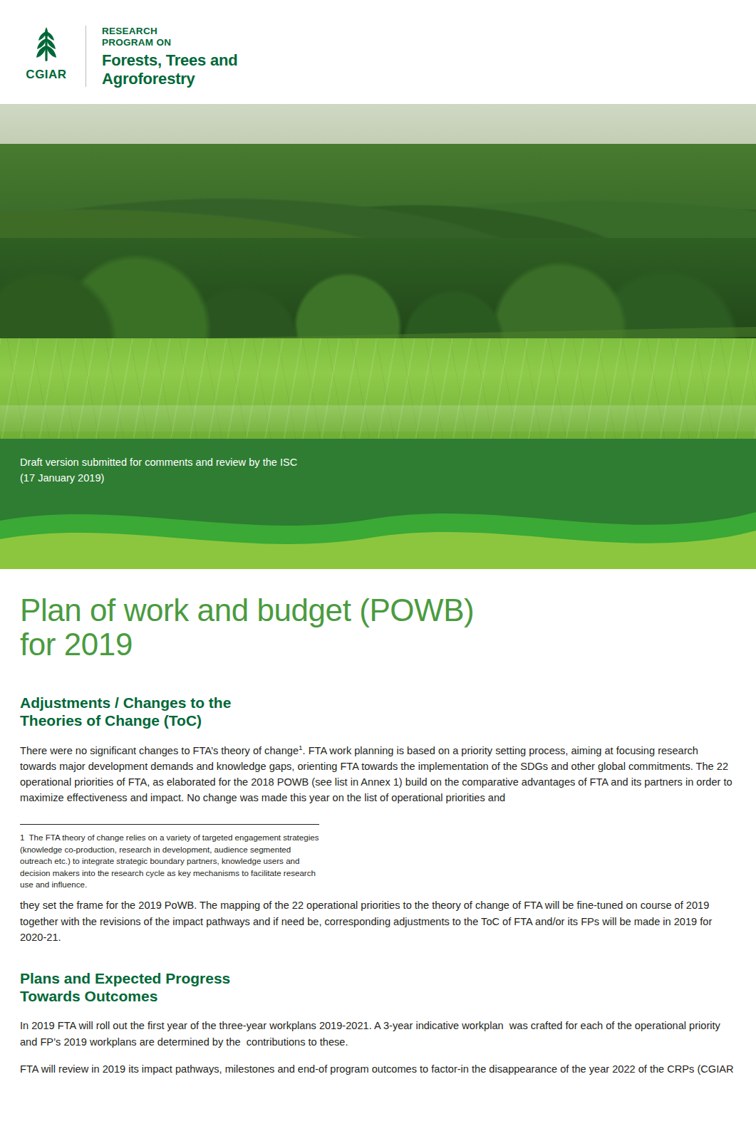CGIAR
RESEARCH
PROGRAM ON
Forests, Trees and Agroforestry
Draft version submitted for comments and review by the ISC
(17 January 2019)
Plan of work and budget (POWB)
for 2019
Adjustments / Changes to the
Theories of Change (ToC)
There were no significant changes to FTA’s theory of change1. FTA work planning is based on a priority setting process, aiming at focusing research towards major development demands and knowledge gaps, orienting FTA towards the implementation of the SDGs and other global commitments. The 22 operational priorities of FTA, as elaborated for the 2018 POWB (see list in Annex 1) build on the comparative advantages of FTA and its partners in order to maximize effectiveness and impact. No change was made this year on the list of operational priorities and
1 The FTA theory of change relies on a variety of targeted engagement strategies (knowledge co-production, research in development, audience segmented outreach etc.) to integrate strategic boundary partners, knowledge users and decision makers into the research cycle as key mechanisms to facilitate research use and influence.
they set the frame for the 2019 PoWB. The mapping of the 22 operational priorities to the theory of change of FTA will be fine-tuned on course of 2019 together with the revisions of the impact pathways and if need be, corresponding adjustments to the ToC of FTA and/or its FPs will be made in 2019 for 2020-21.
Plans and Expected Progress
Towards Outcomes
In 2019 FTA will roll out the first year of the three-year workplans 2019-2021. A 3-year indicative workplan was crafted for each of the operational priority and FP’s 2019 workplans are determined by the contributions to these.
FTA will review in 2019 its impact pathways, milestones and end-of program outcomes to factor-in the disappearance of the year 2022 of the CRPs (CGIAR